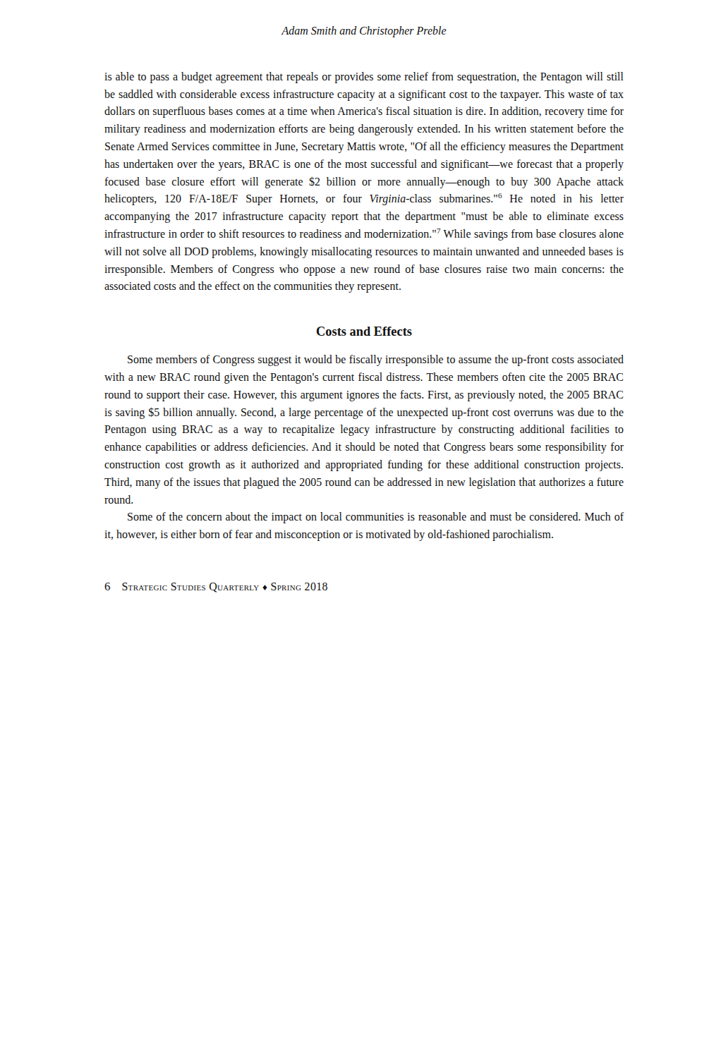Adam Smith and Christopher Preble
is able to pass a budget agreement that repeals or provides some relief from sequestration, the Pentagon will still be saddled with considerable excess infrastructure capacity at a significant cost to the taxpayer. This waste of tax dollars on superfluous bases comes at a time when America's fiscal situation is dire. In addition, recovery time for military readiness and modernization efforts are being dangerously extended. In his written statement before the Senate Armed Services committee in June, Secretary Mattis wrote, "Of all the efficiency measures the Department has undertaken over the years, BRAC is one of the most successful and significant—we forecast that a properly focused base closure effort will generate $2 billion or more annually—enough to buy 300 Apache attack helicopters, 120 F/A-18E/F Super Hornets, or four Virginia-class submarines."6 He noted in his letter accompanying the 2017 infrastructure capacity report that the department "must be able to eliminate excess infrastructure in order to shift resources to readiness and modernization."7 While savings from base closures alone will not solve all DOD problems, knowingly misallocating resources to maintain unwanted and unneeded bases is irresponsible. Members of Congress who oppose a new round of base closures raise two main concerns: the associated costs and the effect on the communities they represent.
Costs and Effects
Some members of Congress suggest it would be fiscally irresponsible to assume the up-front costs associated with a new BRAC round given the Pentagon's current fiscal distress. These members often cite the 2005 BRAC round to support their case. However, this argument ignores the facts. First, as previously noted, the 2005 BRAC is saving $5 billion annually. Second, a large percentage of the unexpected up-front cost overruns was due to the Pentagon using BRAC as a way to recapitalize legacy infrastructure by constructing additional facilities to enhance capabilities or address deficiencies. And it should be noted that Congress bears some responsibility for construction cost growth as it authorized and appropriated funding for these additional construction projects. Third, many of the issues that plagued the 2005 round can be addressed in new legislation that authorizes a future round.
Some of the concern about the impact on local communities is reasonable and must be considered. Much of it, however, is either born of fear and misconception or is motivated by old-fashioned parochialism.
6 Strategic Studies Quarterly ♦ Spring 2018